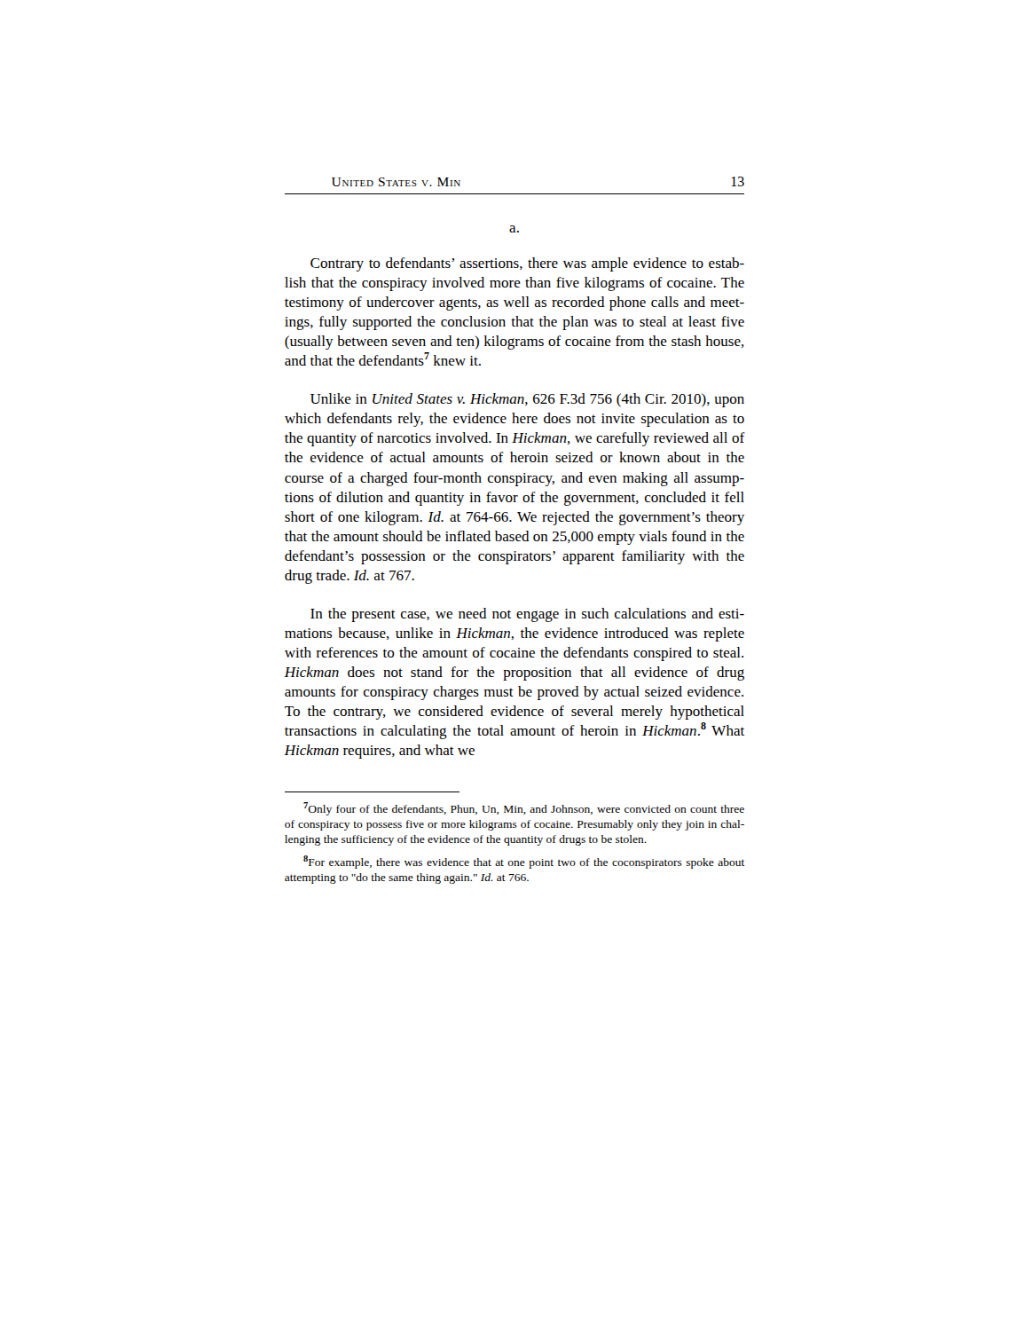United States v. Min 13
a.
Contrary to defendants’ assertions, there was ample evidence to establish that the conspiracy involved more than five kilograms of cocaine. The testimony of undercover agents, as well as recorded phone calls and meetings, fully supported the conclusion that the plan was to steal at least five (usually between seven and ten) kilograms of cocaine from the stash house, and that the defendants7 knew it.
Unlike in United States v. Hickman, 626 F.3d 756 (4th Cir. 2010), upon which defendants rely, the evidence here does not invite speculation as to the quantity of narcotics involved. In Hickman, we carefully reviewed all of the evidence of actual amounts of heroin seized or known about in the course of a charged four-month conspiracy, and even making all assumptions of dilution and quantity in favor of the government, concluded it fell short of one kilogram. Id. at 764-66. We rejected the government’s theory that the amount should be inflated based on 25,000 empty vials found in the defendant’s possession or the conspirators’ apparent familiarity with the drug trade. Id. at 767.
In the present case, we need not engage in such calculations and estimations because, unlike in Hickman, the evidence introduced was replete with references to the amount of cocaine the defendants conspired to steal. Hickman does not stand for the proposition that all evidence of drug amounts for conspiracy charges must be proved by actual seized evidence. To the contrary, we considered evidence of several merely hypothetical transactions in calculating the total amount of heroin in Hickman.8 What Hickman requires, and what we
7Only four of the defendants, Phun, Un, Min, and Johnson, were convicted on count three of conspiracy to possess five or more kilograms of cocaine. Presumably only they join in challenging the sufficiency of the evidence of the quantity of drugs to be stolen.
8For example, there was evidence that at one point two of the coconspirators spoke about attempting to "do the same thing again." Id. at 766.